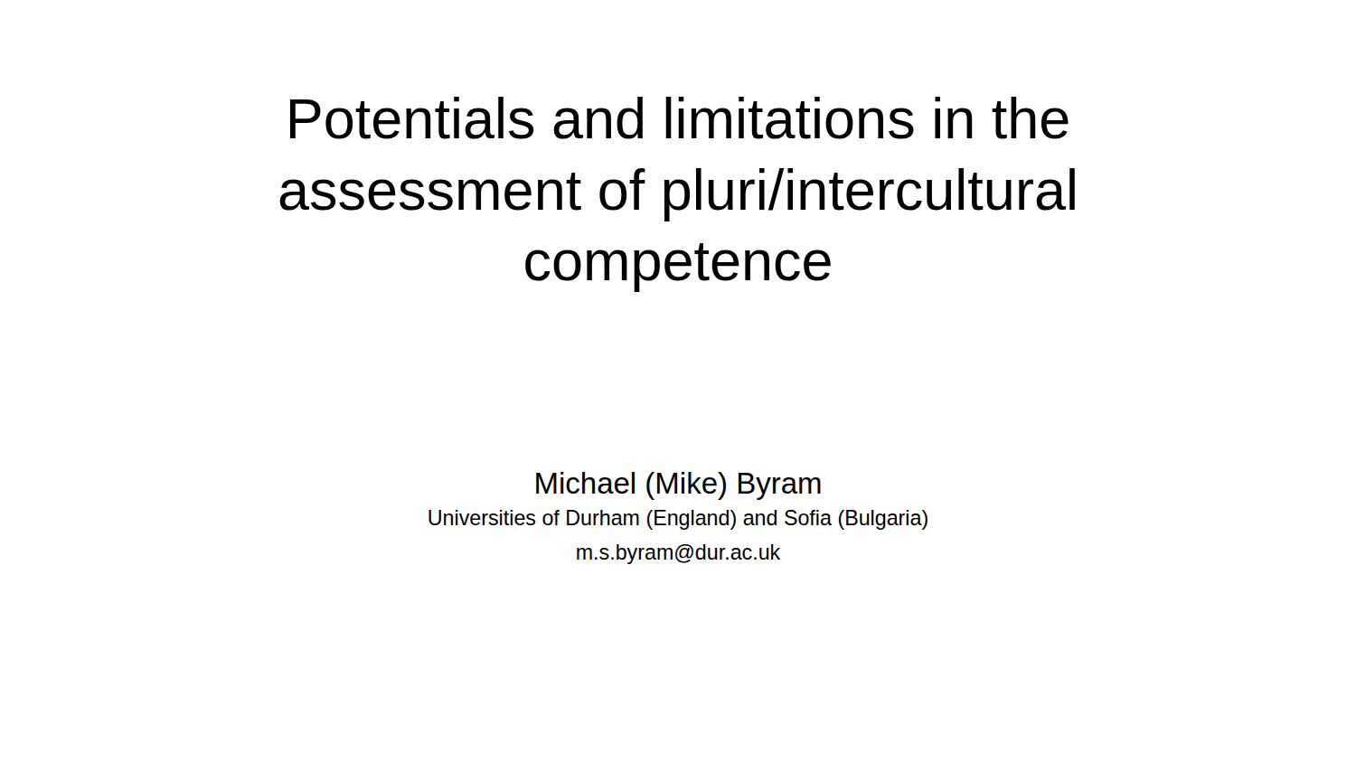Potentials and limitations in the assessment of pluri/intercultural competence
Michael (Mike) Byram
Universities of Durham (England) and Sofia (Bulgaria)
m.s.byram@dur.ac.uk